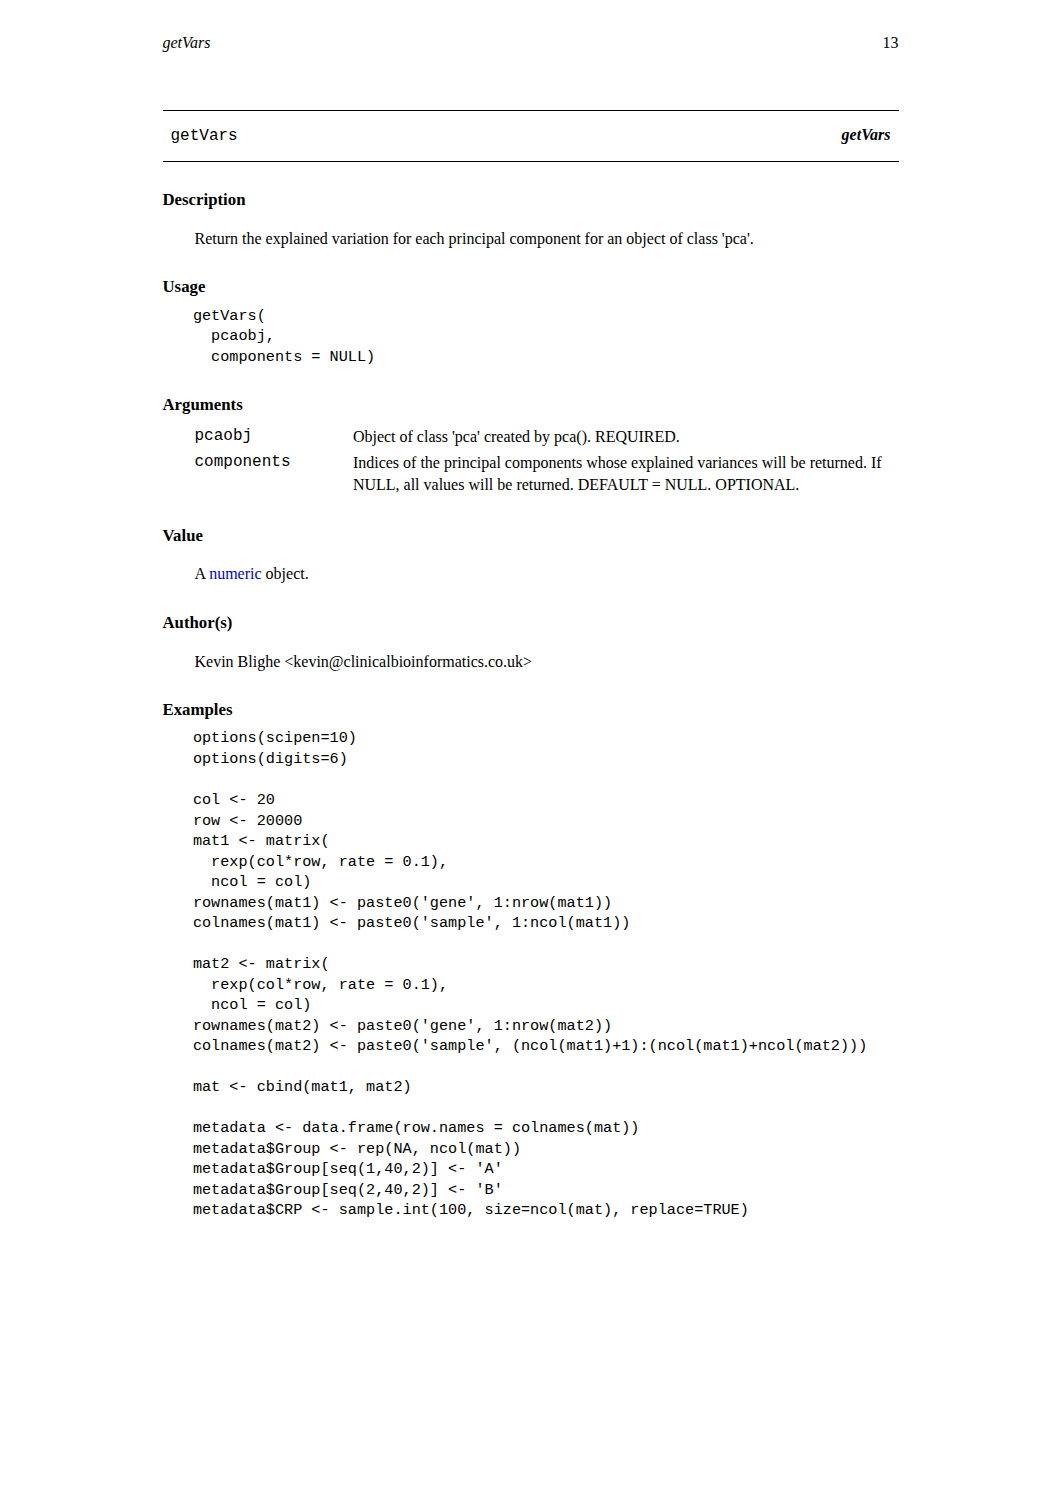getVars 13
getVars getVars
Description
Return the explained variation for each principal component for an object of class 'pca'.
Usage
getVars(
  pcaobj,
  components = NULL)
Arguments
| pcaobj | Object of class 'pca' created by pca(). REQUIRED. |
| components | Indices of the principal components whose explained variances will be returned. If NULL, all values will be returned. DEFAULT = NULL. OPTIONAL. |
Value
A numeric object.
Author(s)
Kevin Blighe <kevin@clinicalbioinformatics.co.uk>
Examples
options(scipen=10)
options(digits=6)

col <- 20
row <- 20000
mat1 <- matrix(
  rexp(col*row, rate = 0.1),
  ncol = col)
rownames(mat1) <- paste0('gene', 1:nrow(mat1))
colnames(mat1) <- paste0('sample', 1:ncol(mat1))

mat2 <- matrix(
  rexp(col*row, rate = 0.1),
  ncol = col)
rownames(mat2) <- paste0('gene', 1:nrow(mat2))
colnames(mat2) <- paste0('sample', (ncol(mat1)+1):(ncol(mat1)+ncol(mat2)))

mat <- cbind(mat1, mat2)

metadata <- data.frame(row.names = colnames(mat))
metadata$Group <- rep(NA, ncol(mat))
metadata$Group[seq(1,40,2)] <- 'A'
metadata$Group[seq(2,40,2)] <- 'B'
metadata$CRP <- sample.int(100, size=ncol(mat), replace=TRUE)